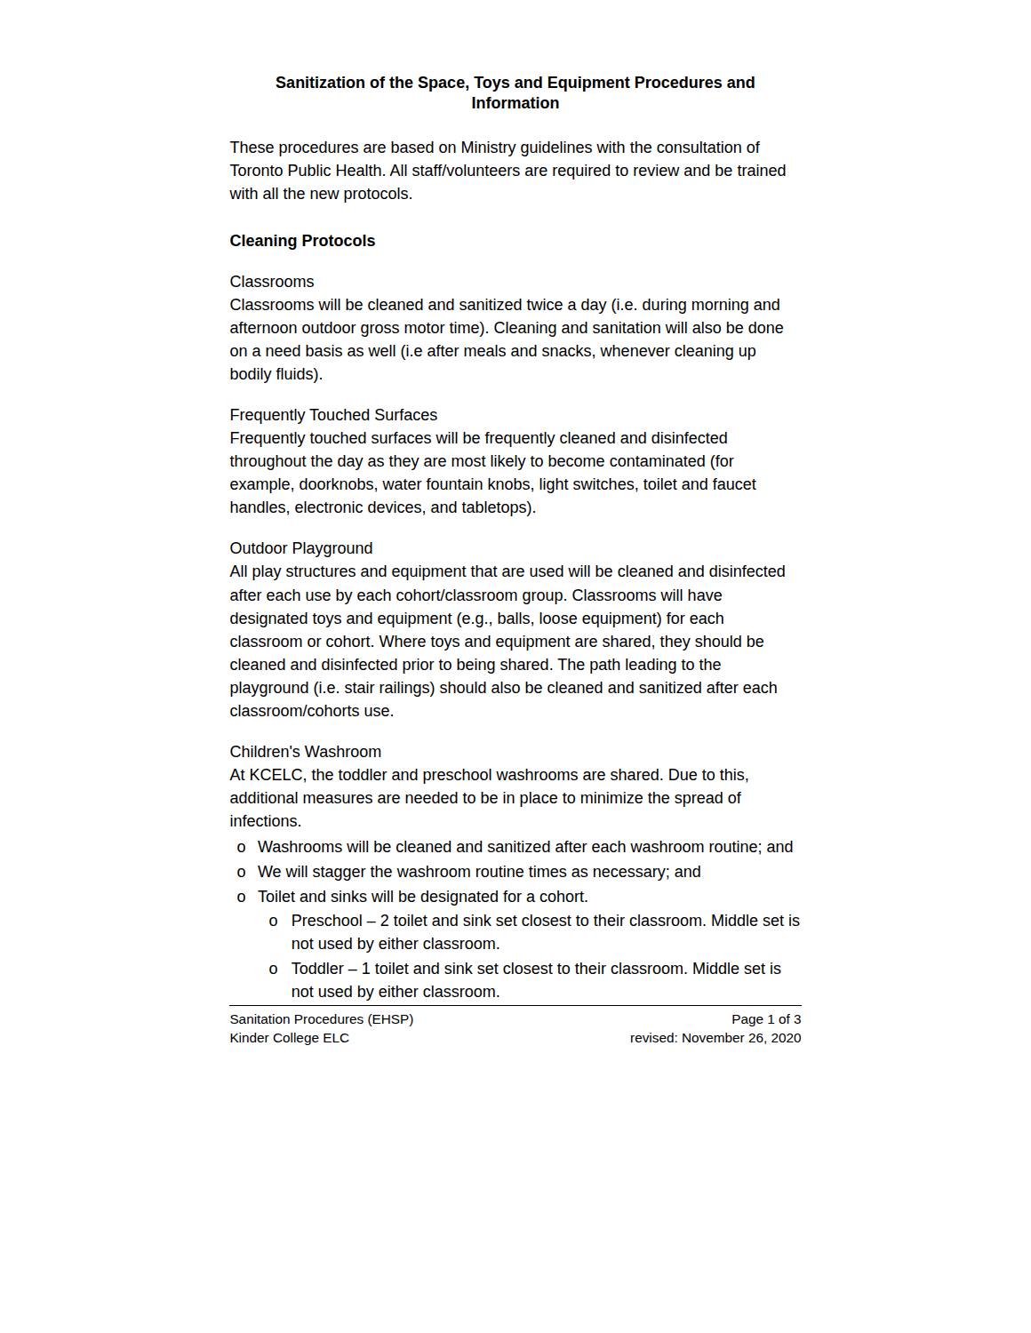Sanitization of the Space, Toys and Equipment Procedures and Information
These procedures are based on Ministry guidelines with the consultation of Toronto Public Health. All staff/volunteers are required to review and be trained with all the new protocols.
Cleaning Protocols
Classrooms
Classrooms will be cleaned and sanitized twice a day (i.e. during morning and afternoon outdoor gross motor time). Cleaning and sanitation will also be done on a need basis as well (i.e after meals and snacks, whenever cleaning up bodily fluids).
Frequently Touched Surfaces
Frequently touched surfaces will be frequently cleaned and disinfected throughout the day as they are most likely to become contaminated (for example, doorknobs, water fountain knobs, light switches, toilet and faucet handles, electronic devices, and tabletops).
Outdoor Playground
All play structures and equipment that are used will be cleaned and disinfected after each use by each cohort/classroom group. Classrooms will have designated toys and equipment (e.g., balls, loose equipment) for each classroom or cohort. Where toys and equipment are shared, they should be cleaned and disinfected prior to being shared. The path leading to the playground (i.e. stair railings) should also be cleaned and sanitized after each classroom/cohorts use.
Children's Washroom
At KCELC, the toddler and preschool washrooms are shared. Due to this, additional measures are needed to be in place to minimize the spread of infections.
Washrooms will be cleaned and sanitized after each washroom routine; and
We will stagger the washroom routine times as necessary; and
Toilet and sinks will be designated for a cohort.
Preschool – 2 toilet and sink set closest to their classroom. Middle set is not used by either classroom.
Toddler – 1 toilet and sink set closest to their classroom. Middle set is not used by either classroom.
Sanitation Procedures (EHSP) Kinder College ELC
Page 1 of 3 revised: November 26, 2020